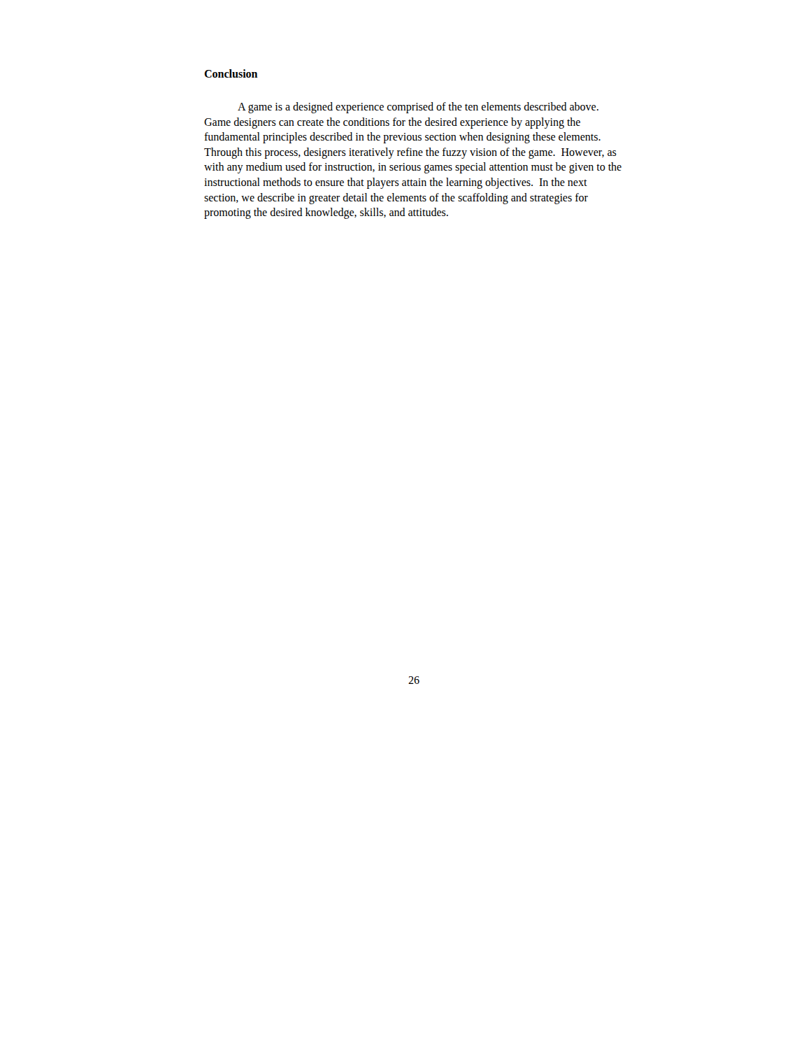Conclusion
A game is a designed experience comprised of the ten elements described above. Game designers can create the conditions for the desired experience by applying the fundamental principles described in the previous section when designing these elements. Through this process, designers iteratively refine the fuzzy vision of the game. However, as with any medium used for instruction, in serious games special attention must be given to the instructional methods to ensure that players attain the learning objectives. In the next section, we describe in greater detail the elements of the scaffolding and strategies for promoting the desired knowledge, skills, and attitudes.
26